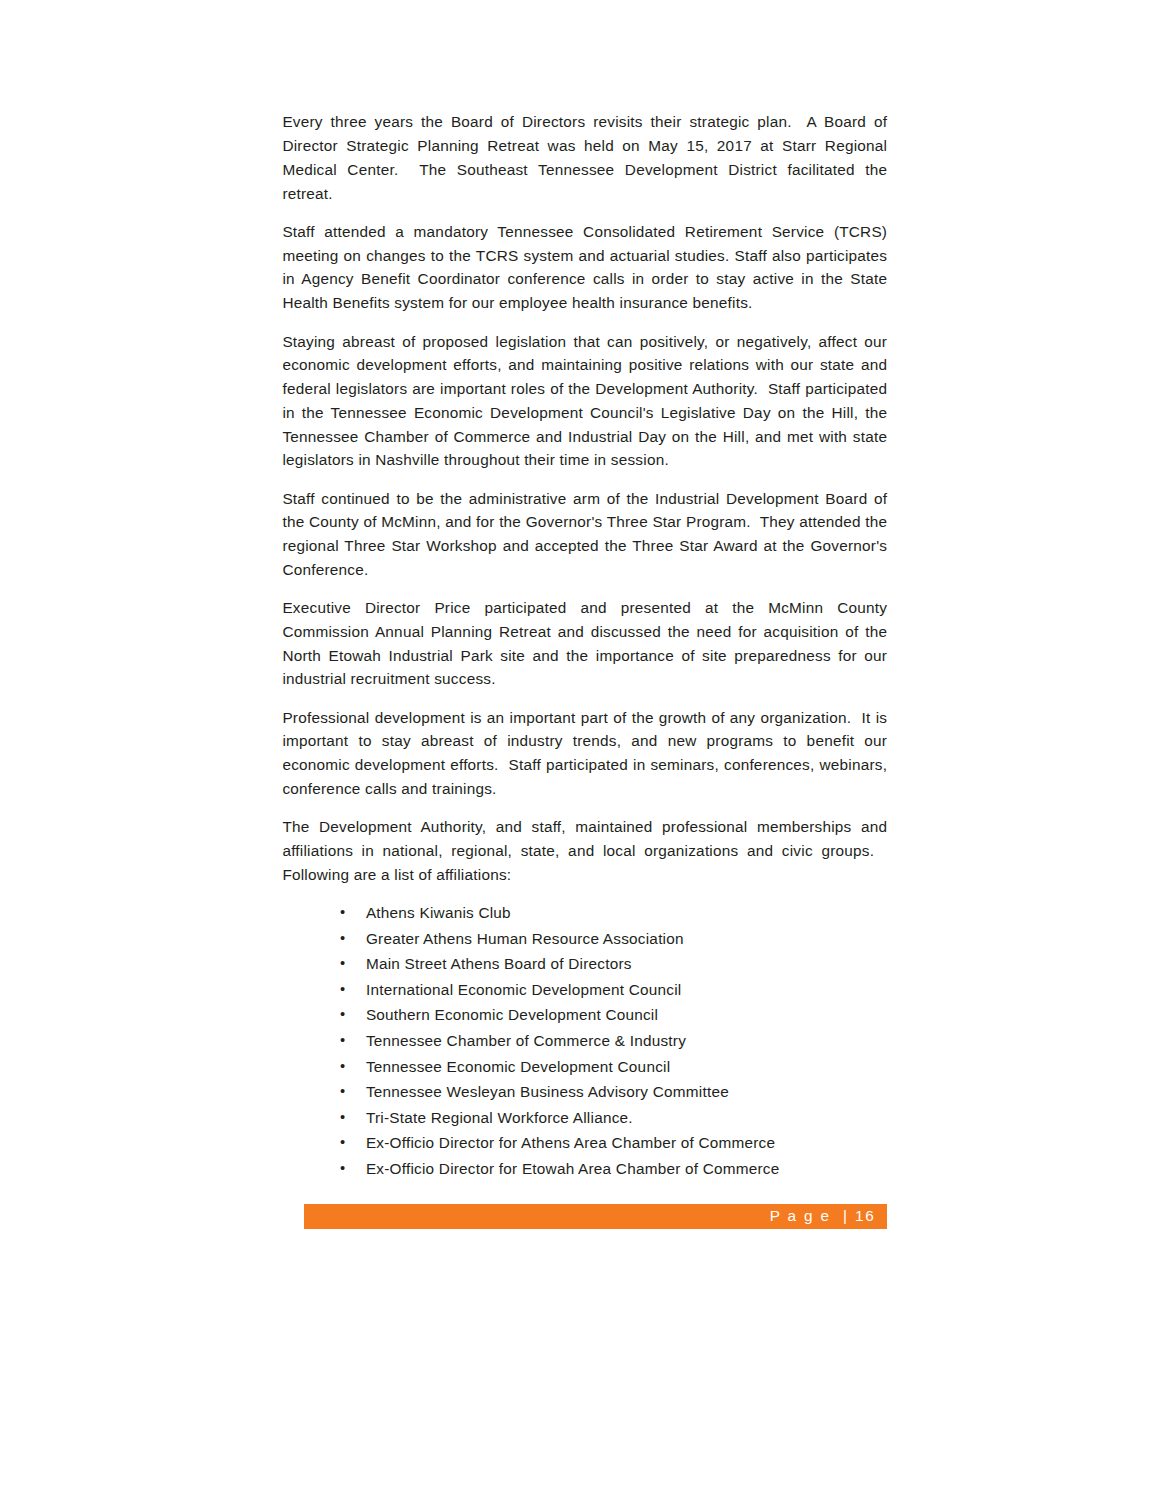Every three years the Board of Directors revisits their strategic plan. A Board of Director Strategic Planning Retreat was held on May 15, 2017 at Starr Regional Medical Center. The Southeast Tennessee Development District facilitated the retreat.
Staff attended a mandatory Tennessee Consolidated Retirement Service (TCRS) meeting on changes to the TCRS system and actuarial studies. Staff also participates in Agency Benefit Coordinator conference calls in order to stay active in the State Health Benefits system for our employee health insurance benefits.
Staying abreast of proposed legislation that can positively, or negatively, affect our economic development efforts, and maintaining positive relations with our state and federal legislators are important roles of the Development Authority. Staff participated in the Tennessee Economic Development Council's Legislative Day on the Hill, the Tennessee Chamber of Commerce and Industrial Day on the Hill, and met with state legislators in Nashville throughout their time in session.
Staff continued to be the administrative arm of the Industrial Development Board of the County of McMinn, and for the Governor's Three Star Program. They attended the regional Three Star Workshop and accepted the Three Star Award at the Governor's Conference.
Executive Director Price participated and presented at the McMinn County Commission Annual Planning Retreat and discussed the need for acquisition of the North Etowah Industrial Park site and the importance of site preparedness for our industrial recruitment success.
Professional development is an important part of the growth of any organization. It is important to stay abreast of industry trends, and new programs to benefit our economic development efforts. Staff participated in seminars, conferences, webinars, conference calls and trainings.
The Development Authority, and staff, maintained professional memberships and affiliations in national, regional, state, and local organizations and civic groups. Following are a list of affiliations:
Athens Kiwanis Club
Greater Athens Human Resource Association
Main Street Athens Board of Directors
International Economic Development Council
Southern Economic Development Council
Tennessee Chamber of Commerce & Industry
Tennessee Economic Development Council
Tennessee Wesleyan Business Advisory Committee
Tri-State Regional Workforce Alliance.
Ex-Officio Director for Athens Area Chamber of Commerce
Ex-Officio Director for Etowah Area Chamber of Commerce
P a g e | 16